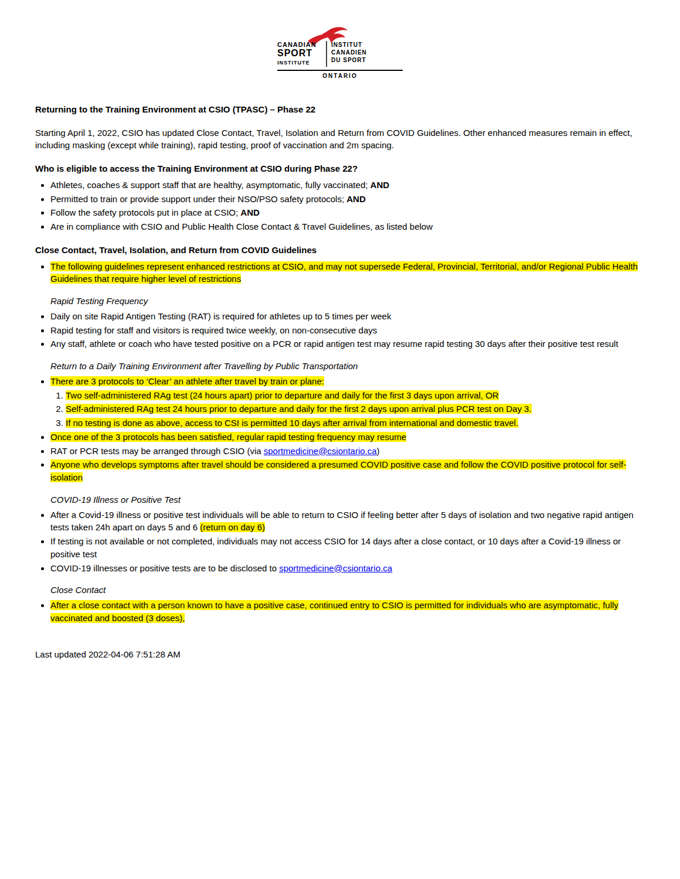CANADIAN SPORT INSTITUTE INSTITUT CANADIEN DU SPORT ONTARIO
Returning to the Training Environment at CSIO (TPASC) – Phase 22
Starting April 1, 2022, CSIO has updated Close Contact, Travel, Isolation and Return from COVID Guidelines. Other enhanced measures remain in effect, including masking (except while training), rapid testing, proof of vaccination and 2m spacing.
Who is eligible to access the Training Environment at CSIO during Phase 22?
Athletes, coaches & support staff that are healthy, asymptomatic, fully vaccinated; AND
Permitted to train or provide support under their NSO/PSO safety protocols; AND
Follow the safety protocols put in place at CSIO; AND
Are in compliance with CSIO and Public Health Close Contact & Travel Guidelines, as listed below
Close Contact, Travel, Isolation, and Return from COVID Guidelines
The following guidelines represent enhanced restrictions at CSIO, and may not supersede Federal, Provincial, Territorial, and/or Regional Public Health Guidelines that require higher level of restrictions
Rapid Testing Frequency
Daily on site Rapid Antigen Testing (RAT) is required for athletes up to 5 times per week
Rapid testing for staff and visitors is required twice weekly, on non-consecutive days
Any staff, athlete or coach who have tested positive on a PCR or rapid antigen test may resume rapid testing 30 days after their positive test result
Return to a Daily Training Environment after Travelling by Public Transportation
There are 3 protocols to ‘Clear’ an athlete after travel by train or plane:
Two self-administered RAg test (24 hours apart) prior to departure and daily for the first 3 days upon arrival, OR
Self-administered RAg test 24 hours prior to departure and daily for the first 2 days upon arrival plus PCR test on Day 3.
If no testing is done as above, access to CSI is permitted 10 days after arrival from international and domestic travel.
Once one of the 3 protocols has been satisfied, regular rapid testing frequency may resume
RAT or PCR tests may be arranged through CSIO (via sportmedicine@csiontario.ca)
Anyone who develops symptoms after travel should be considered a presumed COVID positive case and follow the COVID positive protocol for self-isolation
COVID-19 Illness or Positive Test
After a Covid-19 illness or positive test individuals will be able to return to CSIO if feeling better after 5 days of isolation and two negative rapid antigen tests taken 24h apart on days 5 and 6 (return on day 6)
If testing is not available or not completed, individuals may not access CSIO for 14 days after a close contact, or 10 days after a Covid-19 illness or positive test
COVID-19 illnesses or positive tests are to be disclosed to sportmedicine@csiontario.ca
Close Contact
After a close contact with a person known to have a positive case, continued entry to CSIO is permitted for individuals who are asymptomatic, fully vaccinated and boosted (3 doses),
Last updated 2022-04-06 7:51:28 AM